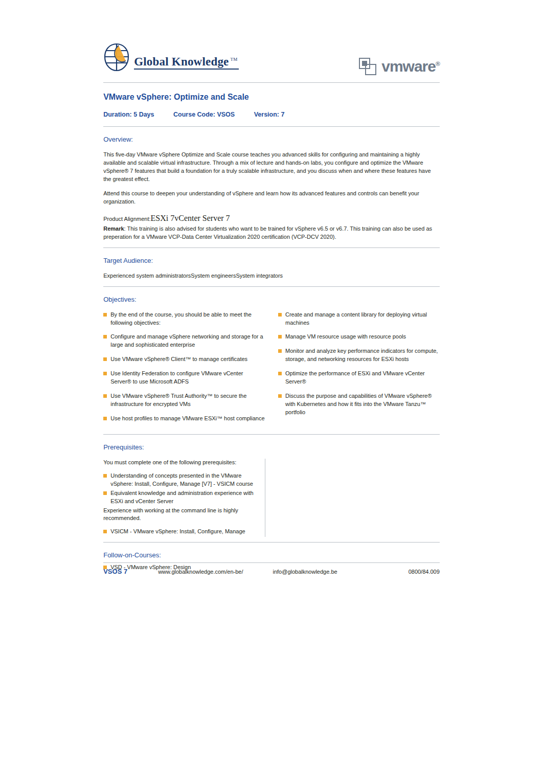Global KnowledgeTM
vmware®
VMware vSphere: Optimize and Scale
Duration: 5 Days Course Code: VSOS Version: 7
Overview:
This five-day VMware vSphere Optimize and Scale course teaches you advanced skills for configuring and maintaining a highly available and scalable virtual infrastructure. Through a mix of lecture and hands-on labs, you configure and optimize the VMware vSphere® 7 features that build a foundation for a truly scalable infrastructure, and you discuss when and where these features have the greatest effect.
Attend this course to deepen your understanding of vSphere and learn how its advanced features and controls can benefit your organization.
Product Alignment: ESXi 7vCenter Server 7
Remark: This training is also advised for students who want to be trained for vSphere v6.5 or v6.7. This training can also be used as preperation for a VMware VCP-Data Center Virtualization 2020 certification (VCP-DCV 2020).
Target Audience:
Experienced system administratorsSystem engineersSystem integrators
Objectives:
By the end of the course, you should be able to meet the following objectives:
Configure and manage vSphere networking and storage for a large and sophisticated enterprise
Use VMware vSphere® Client™ to manage certificates
Use Identity Federation to configure VMware vCenter Server® to use Microsoft ADFS
Use VMware vSphere® Trust Authority™ to secure the infrastructure for encrypted VMs
Use host profiles to manage VMware ESXi™ host compliance
Create and manage a content library for deploying virtual machines
Manage VM resource usage with resource pools
Monitor and analyze key performance indicators for compute, storage, and networking resources for ESXi hosts
Optimize the performance of ESXi and VMware vCenter Server®
Discuss the purpose and capabilities of VMware vSphere® with Kubernetes and how it fits into the VMware Tanzu™ portfolio
Prerequisites:
You must complete one of the following prerequisites:
Understanding of concepts presented in the VMware vSphere: Install, Configure, Manage [V7] - VSICM course
Equivalent knowledge and administration experience with ESXi and vCenter Server
Experience with working at the command line is highly recommended.
VSICM - VMware vSphere: Install, Configure, Manage
Follow-on-Courses:
VSD - VMware vSphere: Design
VSOS 7
www.globalknowledge.com/en-be/ info@globalknowledge.be
0800/84.009